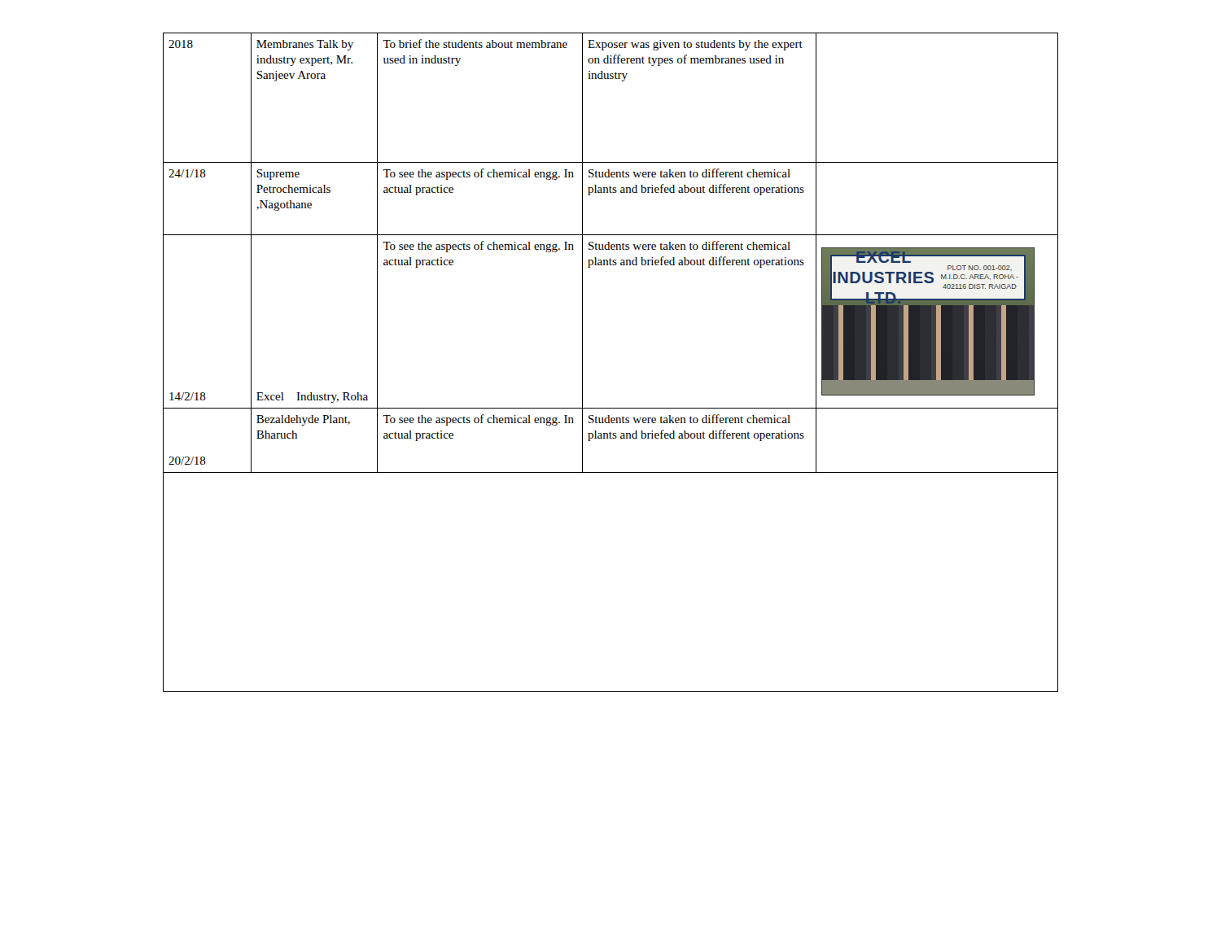| 2018 | Membranes Talk by industry expert, Mr. Sanjeev Arora | To brief the students about membrane used in industry | Exposer was given to students by the expert on different types of membranes used in industry | |
| 24/1/18 | Supreme Petrochemicals ,Nagothane | To see the aspects of chemical engg. In actual practice | Students were taken to different chemical plants and briefed about different operations | |
| 14/2/18 | Excel Industry, Roha | To see the aspects of chemical engg. In actual practice | Students were taken to different chemical plants and briefed about different operations | EXCEL INDUSTRIES LTD. PLOT NO. 001-002, M.I.D.C. AREA, ROHA - 402116 DIST. RAIGAD |
| 20/2/18 | Bezaldehyde Plant, Bharuch | To see the aspects of chemical engg. In actual practice | Students were taken to different chemical plants and briefed about different operations | |